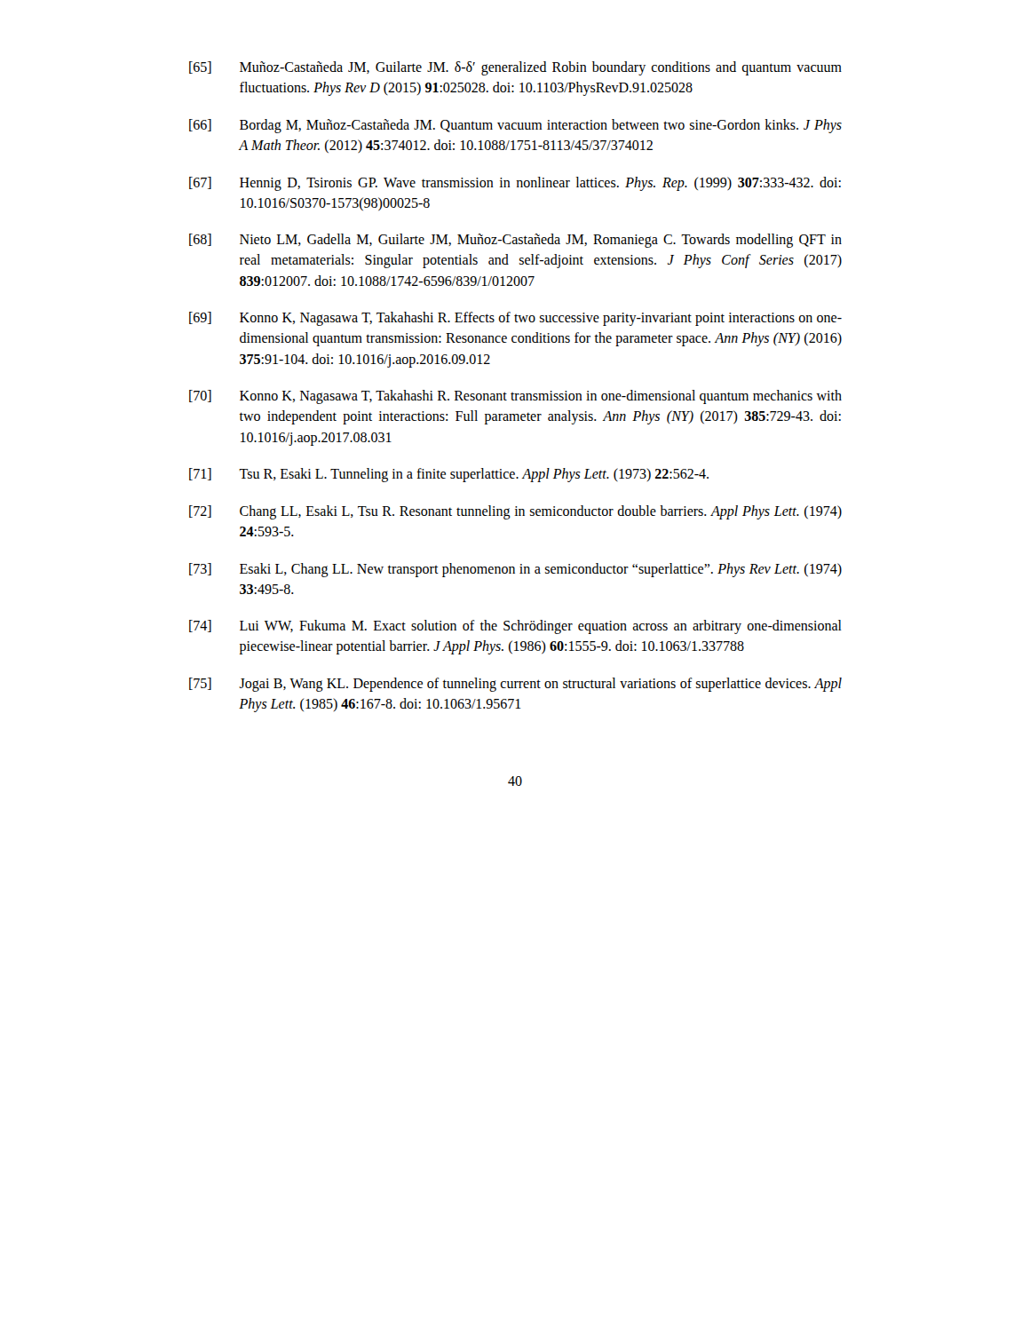[65] Muñoz-Castañeda JM, Guilarte JM. δ-δ′ generalized Robin boundary conditions and quantum vacuum fluctuations. Phys Rev D (2015) 91:025028. doi: 10.1103/PhysRevD.91.025028
[66] Bordag M, Muñoz-Castañeda JM. Quantum vacuum interaction between two sine-Gordon kinks. J Phys A Math Theor. (2012) 45:374012. doi: 10.1088/1751-8113/45/37/374012
[67] Hennig D, Tsironis GP. Wave transmission in nonlinear lattices. Phys. Rep. (1999) 307:333-432. doi: 10.1016/S0370-1573(98)00025-8
[68] Nieto LM, Gadella M, Guilarte JM, Muñoz-Castañeda JM, Romaniega C. Towards modelling QFT in real metamaterials: Singular potentials and self-adjoint extensions. J Phys Conf Series (2017) 839:012007. doi: 10.1088/1742-6596/839/1/012007
[69] Konno K, Nagasawa T, Takahashi R. Effects of two successive parity-invariant point interactions on one-dimensional quantum transmission: Resonance conditions for the parameter space. Ann Phys (NY) (2016) 375:91-104. doi: 10.1016/j.aop.2016.09.012
[70] Konno K, Nagasawa T, Takahashi R. Resonant transmission in one-dimensional quantum mechanics with two independent point interactions: Full parameter analysis. Ann Phys (NY) (2017) 385:729-43. doi: 10.1016/j.aop.2017.08.031
[71] Tsu R, Esaki L. Tunneling in a finite superlattice. Appl Phys Lett. (1973) 22:562-4.
[72] Chang LL, Esaki L, Tsu R. Resonant tunneling in semiconductor double barriers. Appl Phys Lett. (1974) 24:593-5.
[73] Esaki L, Chang LL. New transport phenomenon in a semiconductor “superlattice”. Phys Rev Lett. (1974) 33:495-8.
[74] Lui WW, Fukuma M. Exact solution of the Schrödinger equation across an arbitrary one-dimensional piecewise-linear potential barrier. J Appl Phys. (1986) 60:1555-9. doi: 10.1063/1.337788
[75] Jogai B, Wang KL. Dependence of tunneling current on structural variations of superlattice devices. Appl Phys Lett. (1985) 46:167-8. doi: 10.1063/1.95671
40